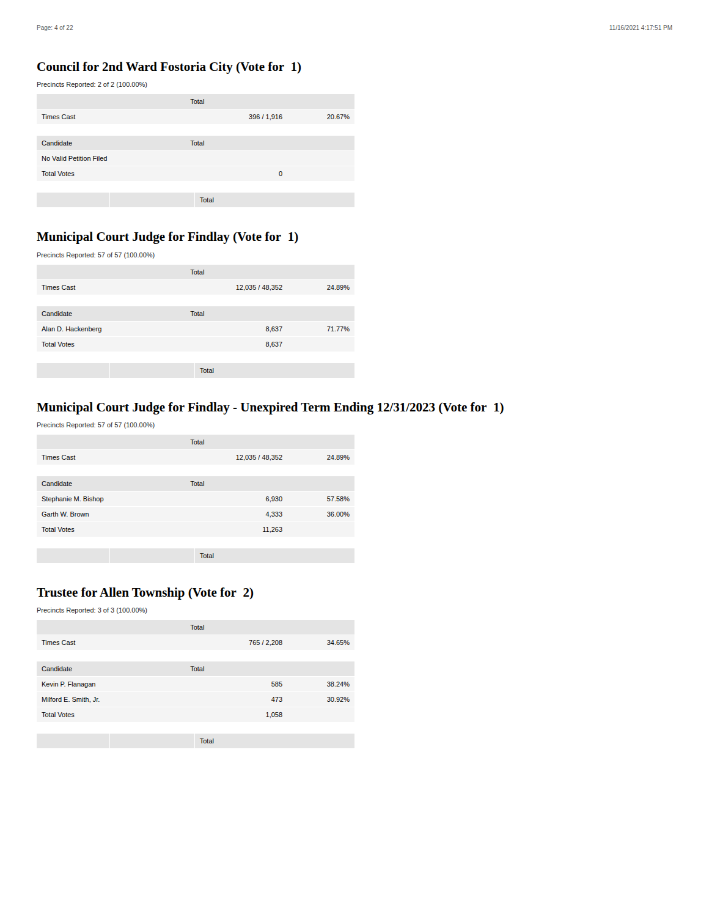Page: 4 of 22 11/16/2021 4:17:51 PM
Council for 2nd Ward Fostoria City (Vote for 1)
Precincts Reported: 2 of 2 (100.00%)
| | Total | |
| Times Cast | 396 / 1,916 | 20.67% |
| Candidate | Total | |
| No Valid Petition Filed | | |
| Total Votes | 0 | |
| | | Total |
Municipal Court Judge for Findlay (Vote for 1)
Precincts Reported: 57 of 57 (100.00%)
| | Total | |
| Times Cast | 12,035 / 48,352 | 24.89% |
| Candidate | Total | |
| Alan D. Hackenberg | 8,637 | 71.77% |
| Total Votes | 8,637 | |
| | | Total |
Municipal Court Judge for Findlay - Unexpired Term Ending 12/31/2023 (Vote for 1)
Precincts Reported: 57 of 57 (100.00%)
| | Total | |
| Times Cast | 12,035 / 48,352 | 24.89% |
| Candidate | Total | |
| Stephanie M. Bishop | 6,930 | 57.58% |
| Garth W. Brown | 4,333 | 36.00% |
| Total Votes | 11,263 | |
| | | Total |
Trustee for Allen Township (Vote for 2)
Precincts Reported: 3 of 3 (100.00%)
| | Total | |
| Times Cast | 765 / 2,208 | 34.65% |
| Candidate | Total | |
| Kevin P. Flanagan | 585 | 38.24% |
| Milford E. Smith, Jr. | 473 | 30.92% |
| Total Votes | 1,058 | |
| | | Total |